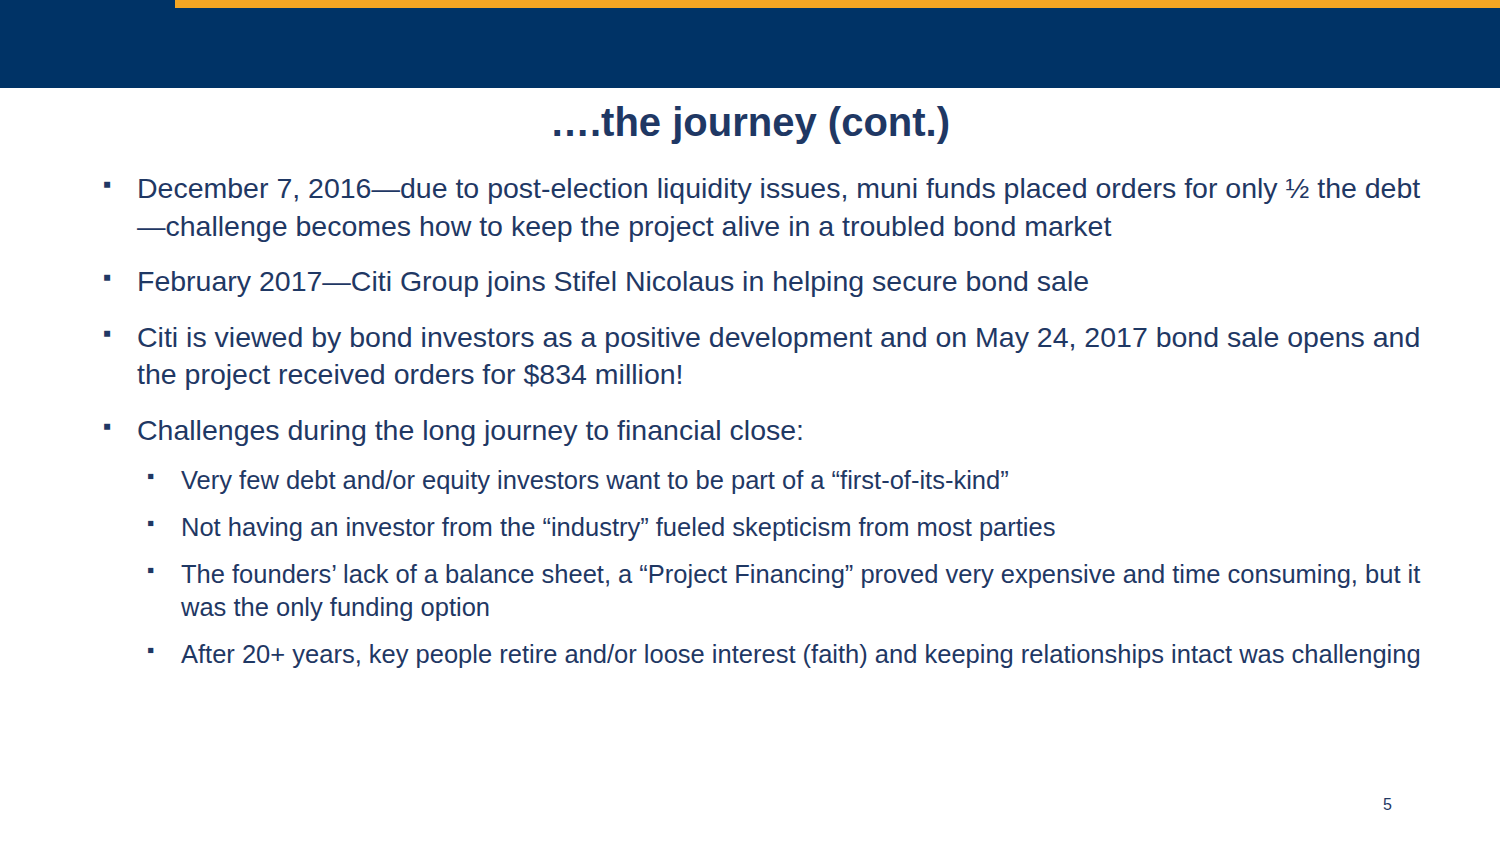….the journey (cont.)
December 7, 2016—due to post-election liquidity issues, muni funds placed orders for only ½ the debt—challenge becomes how to keep the project alive in a troubled bond market
February 2017—Citi Group joins Stifel Nicolaus in helping secure bond sale
Citi is viewed by bond investors as a positive development and on May 24, 2017 bond sale opens and the project received orders for $834 million!
Challenges during the long journey to financial close:
Very few debt and/or equity investors want to be part of a “first-of-its-kind”
Not having an investor from the “industry” fueled skepticism from most parties
The founders’ lack of a balance sheet, a “Project Financing” proved very expensive and time consuming, but it was the only funding option
After 20+ years, key people retire and/or loose interest (faith) and keeping relationships intact was challenging
5